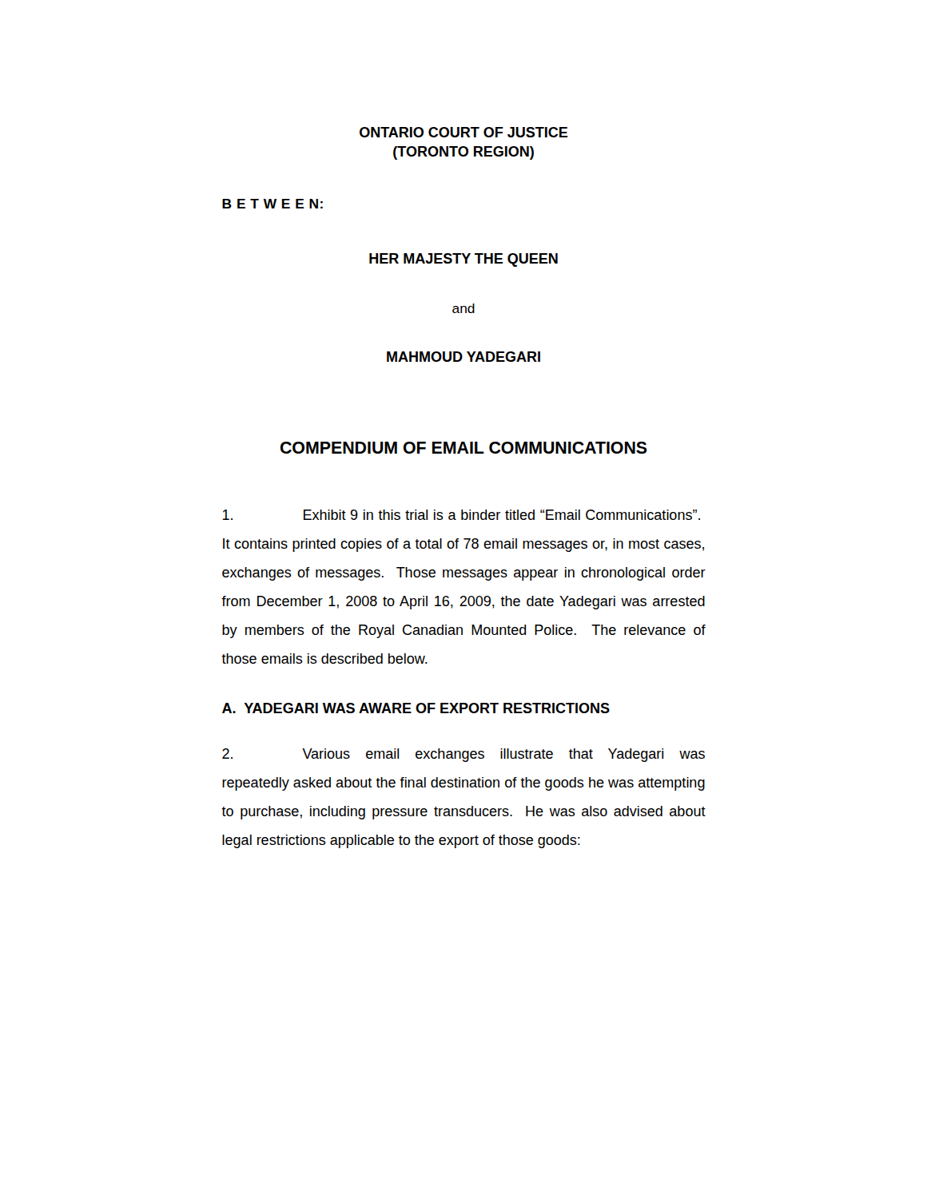ONTARIO COURT OF JUSTICE
(TORONTO REGION)
B E T W E E N:
HER MAJESTY THE QUEEN
and
MAHMOUD YADEGARI
COMPENDIUM OF EMAIL COMMUNICATIONS
1. Exhibit 9 in this trial is a binder titled “Email Communications”. It contains printed copies of a total of 78 email messages or, in most cases, exchanges of messages. Those messages appear in chronological order from December 1, 2008 to April 16, 2009, the date Yadegari was arrested by members of the Royal Canadian Mounted Police. The relevance of those emails is described below.
A. YADEGARI WAS AWARE OF EXPORT RESTRICTIONS
2. Various email exchanges illustrate that Yadegari was repeatedly asked about the final destination of the goods he was attempting to purchase, including pressure transducers. He was also advised about legal restrictions applicable to the export of those goods: